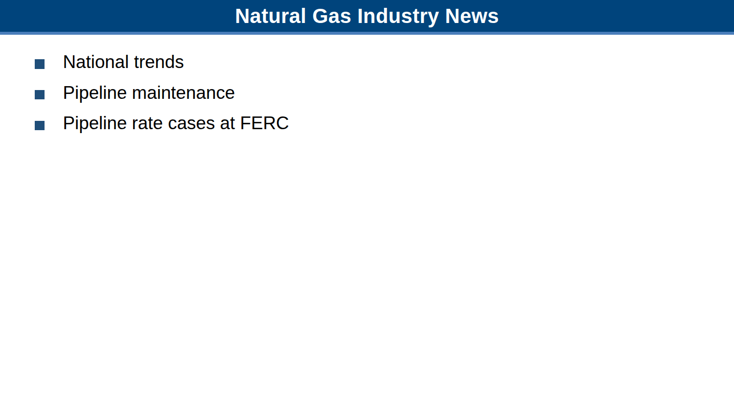Natural Gas Industry News
National trends
Pipeline maintenance
Pipeline rate cases at FERC